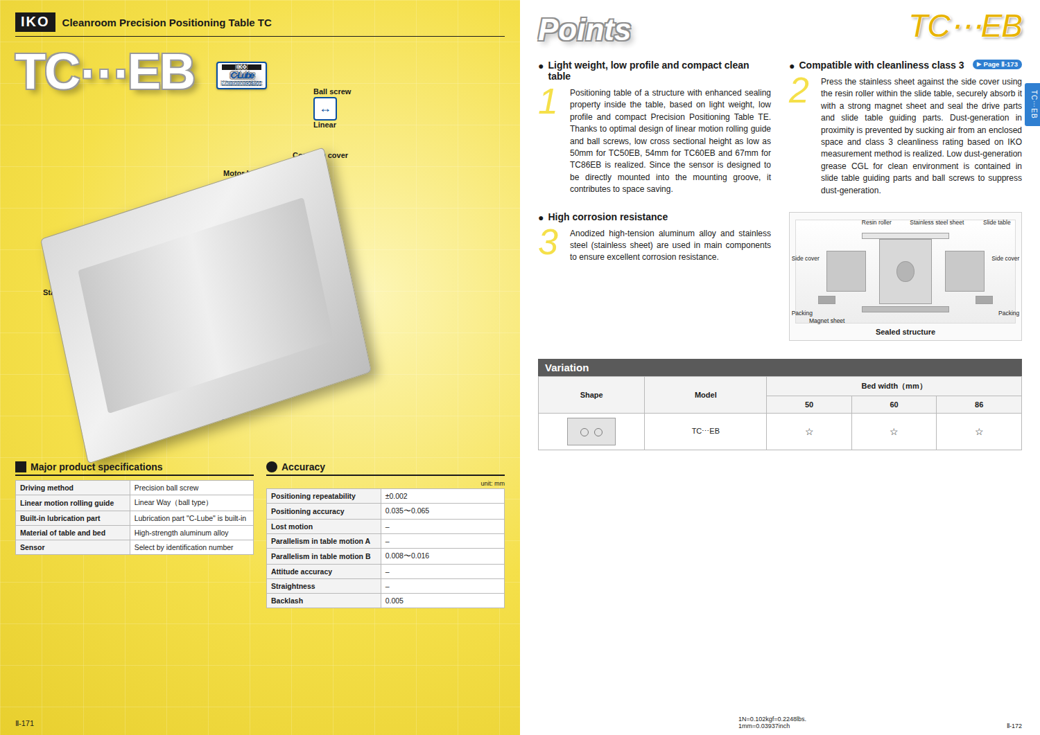IKO Cleanroom Precision Positioning Table TC
TC⋯EB IKO C-Lube Maintenance-free
Ball screw
↔
Linear
Coupling cover
Motor bracket
Slide table
Linear Way
Side cover
Stainless sheet
Pipe threads for
suction connector
Ball screw
Bed
End bracket
Pipe threads for suction connector
Major product specifications
| Driving method | Precision ball screw |
| Linear motion rolling guide | Linear Way（ball type） |
| Built-in lubrication part | Lubrication part "C-Lube" is built-in |
| Material of table and bed | High-strength aluminum alloy |
| Sensor | Select by identification number |
Accuracy
unit: mm
| Positioning repeatability | ±0.002 |
| Positioning accuracy | 0.035〜0.065 |
| Lost motion | – |
| Parallelism in table motion A | – |
| Parallelism in table motion B | 0.008〜0.016 |
| Attitude accuracy | – |
| Straightness | – |
| Backlash | 0.005 |
Ⅱ-171
TC⋯EB
TC⋯EB
Points
●Light weight, low profile and compact clean table
1
Positioning table of a structure with enhanced sealing property inside the table, based on light weight, low profile and compact Precision Positioning Table TE. Thanks to optimal design of linear motion rolling guide and ball screws, low cross sectional height as low as 50mm for TC50EB, 54mm for TC60EB and 67mm for TC86EB is realized. Since the sensor is designed to be directly mounted into the mounting groove, it contributes to space saving.
●High corrosion resistance
3
Anodized high-tension aluminum alloy and stainless steel (stainless sheet) are used in main components to ensure excellent corrosion resistance.
●Compatible with cleanliness class 3 ▶Page Ⅱ-173
2
Press the stainless sheet against the side cover using the resin roller within the slide table, securely absorb it with a strong magnet sheet and seal the drive parts and slide table guiding parts. Dust-generation in proximity is prevented by sucking air from an enclosed space and class 3 cleanliness rating based on IKO measurement method is realized. Low dust-generation grease CGL for clean environment is contained in slide table guiding parts and ball screws to suppress dust-generation.
Resin roller Stainless steel sheet Slide table Side cover Side cover Packing Packing Magnet sheet
Sealed structure
Variation
| Shape | Model | Bed width（mm） |
| --- | --- | --- |
| 50 | 60 | 86 |
| | TC⋯EB | ☆ | ☆ | ☆ |
1N=0.102kgf=0.2248lbs.
1mm=0.03937inch Ⅱ-172